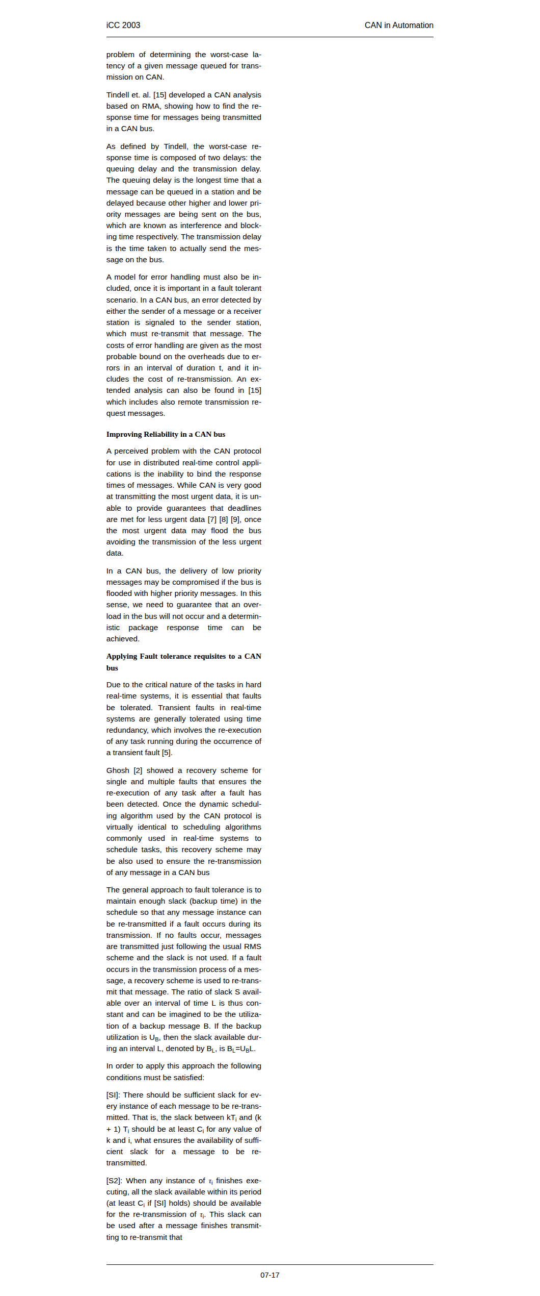iCC 2003
CAN in Automation
problem of determining the worst-case latency of a given message queued for transmission on CAN.
Tindell et. al. [15] developed a CAN analysis based on RMA, showing how to find the response time for messages being transmitted in a CAN bus.
As defined by Tindell, the worst-case response time is composed of two delays: the queuing delay and the transmission delay. The queuing delay is the longest time that a message can be queued in a station and be delayed because other higher and lower priority messages are being sent on the bus, which are known as interference and blocking time respectively. The transmission delay is the time taken to actually send the message on the bus.
A model for error handling must also be included, once it is important in a fault tolerant scenario. In a CAN bus, an error detected by either the sender of a message or a receiver station is signaled to the sender station, which must re-transmit that message. The costs of error handling are given as the most probable bound on the overheads due to errors in an interval of duration t, and it includes the cost of re-transmission. An extended analysis can also be found in [15] which includes also remote transmission request messages.
Improving Reliability in a CAN bus
A perceived problem with the CAN protocol for use in distributed real-time control applications is the inability to bind the response times of messages. While CAN is very good at transmitting the most urgent data, it is unable to provide guarantees that deadlines are met for less urgent data [7] [8] [9], once the most urgent data may flood the bus avoiding the transmission of the less urgent data.
In a CAN bus, the delivery of low priority messages may be compromised if the bus is flooded with higher priority messages. In this sense, we need to guarantee that an overload in the bus will not occur and a deterministic package response time can be achieved.
Applying Fault tolerance requisites to a CAN bus
Due to the critical nature of the tasks in hard real-time systems, it is essential that faults be tolerated. Transient faults in real-time systems are generally tolerated using time redundancy, which involves the re-execution of any task running during the occurrence of a transient fault [5].
Ghosh [2] showed a recovery scheme for single and multiple faults that ensures the re-execution of any task after a fault has been detected. Once the dynamic scheduling algorithm used by the CAN protocol is virtually identical to scheduling algorithms commonly used in real-time systems to schedule tasks, this recovery scheme may be also used to ensure the re-transmission of any message in a CAN bus
The general approach to fault tolerance is to maintain enough slack (backup time) in the schedule so that any message instance can be re-transmitted if a fault occurs during its transmission. If no faults occur, messages are transmitted just following the usual RMS scheme and the slack is not used. If a fault occurs in the transmission process of a message, a recovery scheme is used to re-transmit that message. The ratio of slack S available over an interval of time L is thus constant and can be imagined to be the utilization of a backup message B. If the backup utilization is UB, then the slack available during an interval L, denoted by BL, is BL=UBL.
In order to apply this approach the following conditions must be satisfied:
[SI]: There should be sufficient slack for every instance of each message to be re-transmitted. That is, the slack between kTi and (k + 1) Ti should be at least Ci for any value of k and i, what ensures the availability of sufficient slack for a message to be re-transmitted.
[S2]: When any instance of τi finishes executing, all the slack available within its period (at least Ci if [SI] holds) should be available for the re-transmission of τi. This slack can be used after a message finishes transmitting to re-transmit that
07-17